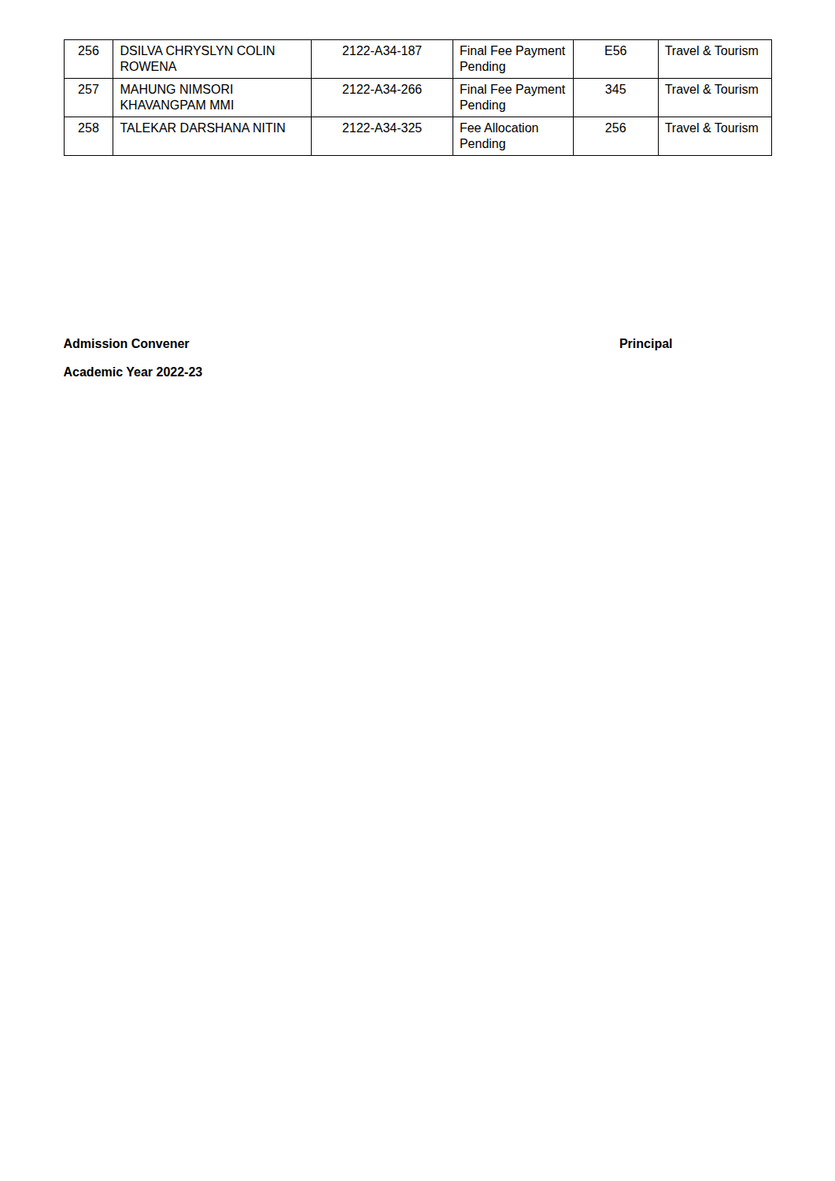| 256 | DSILVA CHRYSLYN COLIN ROWENA | 2122-A34-187 | Final Fee Payment Pending | E56 | Travel & Tourism |
| 257 | MAHUNG NIMSORI KHAVANGPAM MMI | 2122-A34-266 | Final Fee Payment Pending | 345 | Travel & Tourism |
| 258 | TALEKAR DARSHANA NITIN | 2122-A34-325 | Fee Allocation Pending | 256 | Travel & Tourism |
Admission Convener
Principal
Academic Year 2022-23